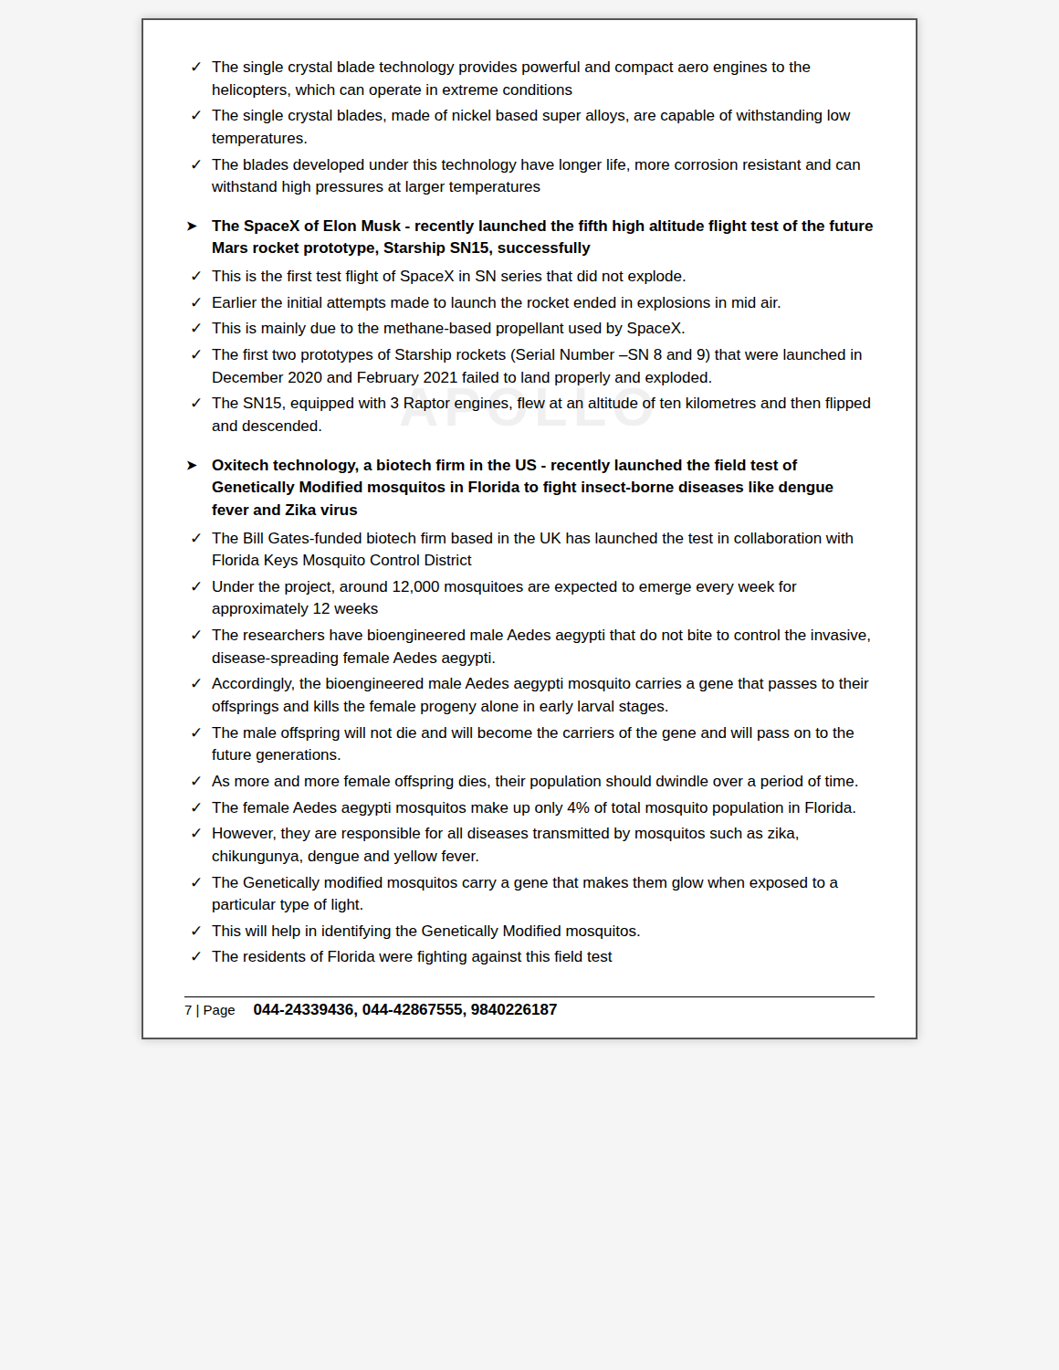APOLLO
The single crystal blade technology provides powerful and compact aero engines to the helicopters, which can operate in extreme conditions
The single crystal blades, made of nickel based super alloys, are capable of withstanding low temperatures.
The blades developed under this technology have longer life, more corrosion resistant and can withstand high pressures at larger temperatures
The SpaceX of Elon Musk - recently launched the fifth high altitude flight test of the future Mars rocket prototype, Starship SN15, successfully
This is the first test flight of SpaceX in SN series that did not explode.
Earlier the initial attempts made to launch the rocket ended in explosions in mid air.
This is mainly due to the methane-based propellant used by SpaceX.
The first two prototypes of Starship rockets (Serial Number –SN 8 and 9) that were launched in December 2020 and February 2021 failed to land properly and exploded.
The SN15, equipped with 3 Raptor engines, flew at an altitude of ten kilometres and then flipped and descended.
Oxitech technology, a biotech firm in the US - recently launched the field test of Genetically Modified mosquitos in Florida to fight insect-borne diseases like dengue fever and Zika virus
The Bill Gates-funded biotech firm based in the UK has launched the test in collaboration with Florida Keys Mosquito Control District
Under the project, around 12,000 mosquitoes are expected to emerge every week for approximately 12 weeks
The researchers have bioengineered male Aedes aegypti that do not bite to control the invasive, disease-spreading female Aedes aegypti.
Accordingly, the bioengineered male Aedes aegypti mosquito carries a gene that passes to their offsprings and kills the female progeny alone in early larval stages.
The male offspring will not die and will become the carriers of the gene and will pass on to the future generations.
As more and more female offspring dies, their population should dwindle over a period of time.
The female Aedes aegypti mosquitos make up only 4% of total mosquito population in Florida.
However, they are responsible for all diseases transmitted by mosquitos such as zika, chikungunya, dengue and yellow fever.
The Genetically modified mosquitos carry a gene that makes them glow when exposed to a particular type of light.
This will help in identifying the Genetically Modified mosquitos.
The residents of Florida were fighting against this field test
7 | Page 044-24339436, 044-42867555, 9840226187